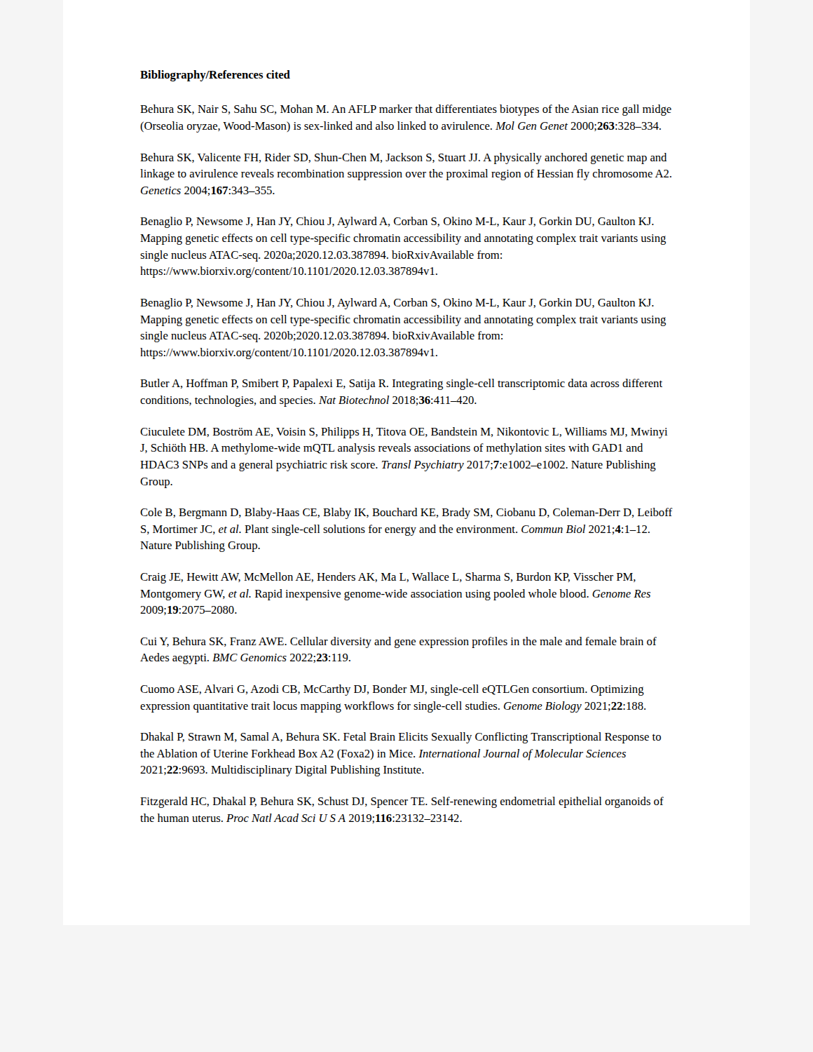Bibliography/References cited
Behura SK, Nair S, Sahu SC, Mohan M. An AFLP marker that differentiates biotypes of the Asian rice gall midge (Orseolia oryzae, Wood-Mason) is sex-linked and also linked to avirulence. Mol Gen Genet 2000;263:328–334.
Behura SK, Valicente FH, Rider SD, Shun-Chen M, Jackson S, Stuart JJ. A physically anchored genetic map and linkage to avirulence reveals recombination suppression over the proximal region of Hessian fly chromosome A2. Genetics 2004;167:343–355.
Benaglio P, Newsome J, Han JY, Chiou J, Aylward A, Corban S, Okino M-L, Kaur J, Gorkin DU, Gaulton KJ. Mapping genetic effects on cell type-specific chromatin accessibility and annotating complex trait variants using single nucleus ATAC-seq. 2020a;2020.12.03.387894. bioRxivAvailable from: https://www.biorxiv.org/content/10.1101/2020.12.03.387894v1.
Benaglio P, Newsome J, Han JY, Chiou J, Aylward A, Corban S, Okino M-L, Kaur J, Gorkin DU, Gaulton KJ. Mapping genetic effects on cell type-specific chromatin accessibility and annotating complex trait variants using single nucleus ATAC-seq. 2020b;2020.12.03.387894. bioRxivAvailable from: https://www.biorxiv.org/content/10.1101/2020.12.03.387894v1.
Butler A, Hoffman P, Smibert P, Papalexi E, Satija R. Integrating single-cell transcriptomic data across different conditions, technologies, and species. Nat Biotechnol 2018;36:411–420.
Ciuculete DM, Boström AE, Voisin S, Philipps H, Titova OE, Bandstein M, Nikontovic L, Williams MJ, Mwinyi J, Schiöth HB. A methylome-wide mQTL analysis reveals associations of methylation sites with GAD1 and HDAC3 SNPs and a general psychiatric risk score. Transl Psychiatry 2017;7:e1002–e1002. Nature Publishing Group.
Cole B, Bergmann D, Blaby-Haas CE, Blaby IK, Bouchard KE, Brady SM, Ciobanu D, Coleman-Derr D, Leiboff S, Mortimer JC, et al. Plant single-cell solutions for energy and the environment. Commun Biol 2021;4:1–12. Nature Publishing Group.
Craig JE, Hewitt AW, McMellon AE, Henders AK, Ma L, Wallace L, Sharma S, Burdon KP, Visscher PM, Montgomery GW, et al. Rapid inexpensive genome-wide association using pooled whole blood. Genome Res 2009;19:2075–2080.
Cui Y, Behura SK, Franz AWE. Cellular diversity and gene expression profiles in the male and female brain of Aedes aegypti. BMC Genomics 2022;23:119.
Cuomo ASE, Alvari G, Azodi CB, McCarthy DJ, Bonder MJ, single-cell eQTLGen consortium. Optimizing expression quantitative trait locus mapping workflows for single-cell studies. Genome Biology 2021;22:188.
Dhakal P, Strawn M, Samal A, Behura SK. Fetal Brain Elicits Sexually Conflicting Transcriptional Response to the Ablation of Uterine Forkhead Box A2 (Foxa2) in Mice. International Journal of Molecular Sciences 2021;22:9693. Multidisciplinary Digital Publishing Institute.
Fitzgerald HC, Dhakal P, Behura SK, Schust DJ, Spencer TE. Self-renewing endometrial epithelial organoids of the human uterus. Proc Natl Acad Sci U S A 2019;116:23132–23142.